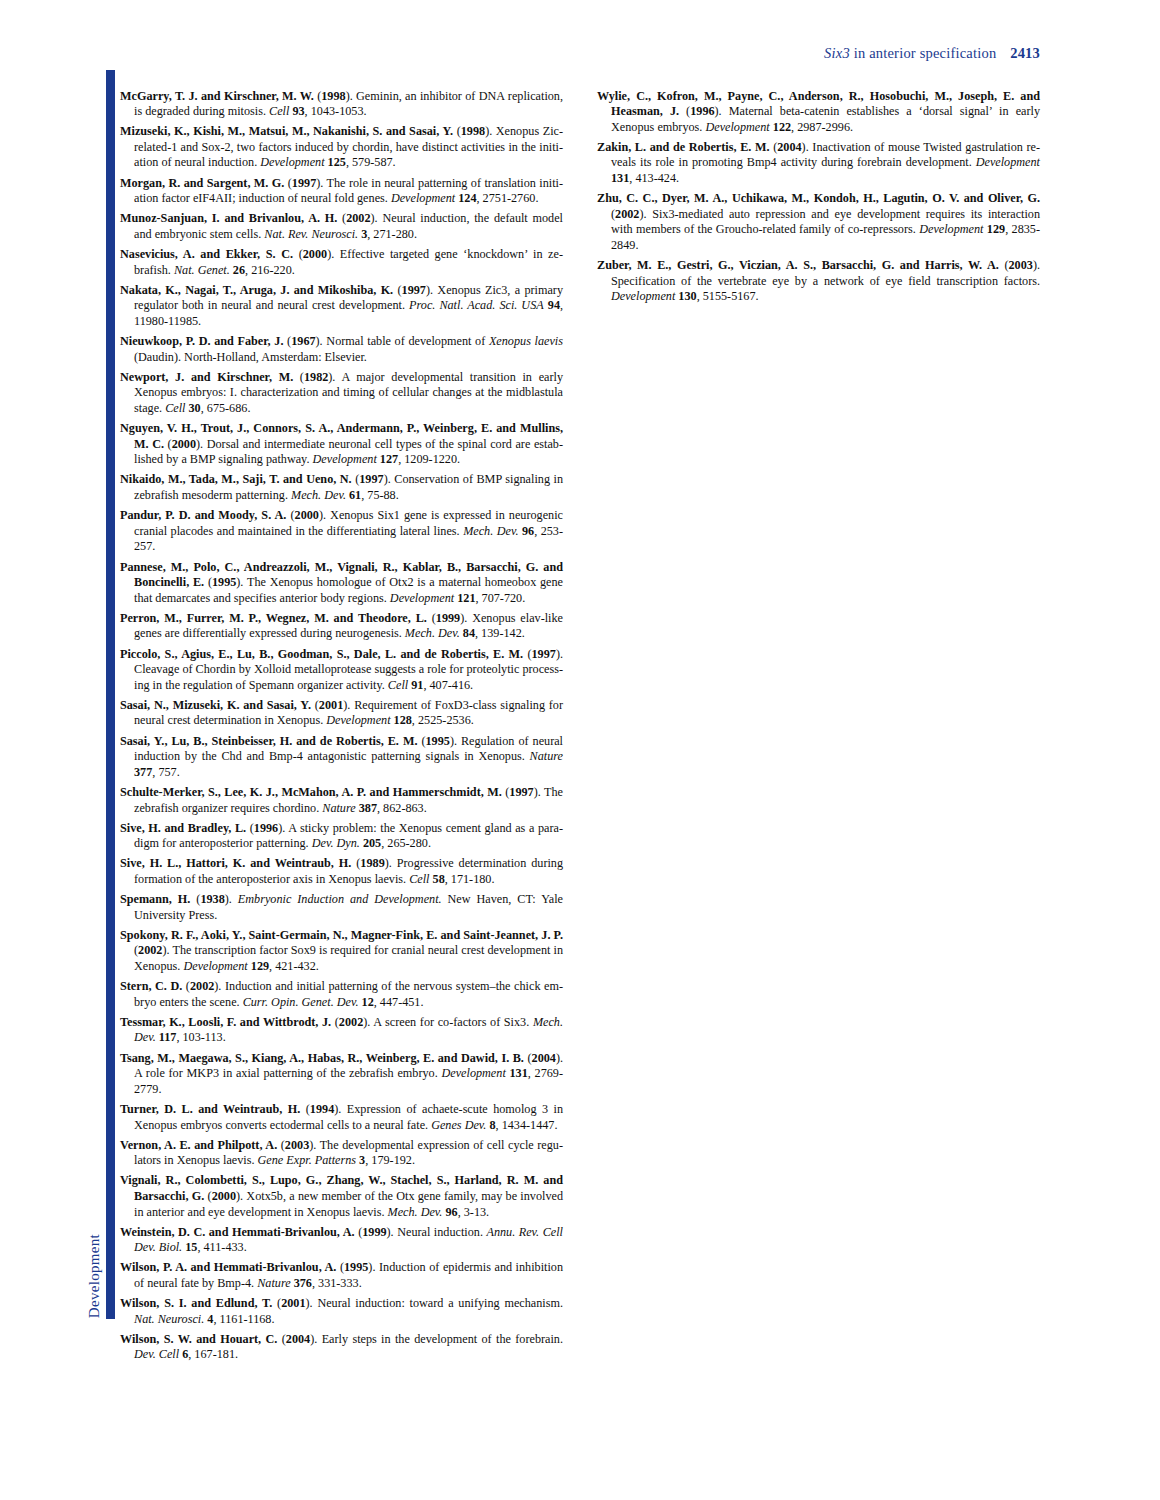Six3 in anterior specification 2413
Development
McGarry, T. J. and Kirschner, M. W. (1998). Geminin, an inhibitor of DNA replication, is degraded during mitosis. Cell 93, 1043-1053.
Mizuseki, K., Kishi, M., Matsui, M., Nakanishi, S. and Sasai, Y. (1998). Xenopus Zic-related-1 and Sox-2, two factors induced by chordin, have distinct activities in the initiation of neural induction. Development 125, 579-587.
Morgan, R. and Sargent, M. G. (1997). The role in neural patterning of translation initiation factor eIF4AII; induction of neural fold genes. Development 124, 2751-2760.
Munoz-Sanjuan, I. and Brivanlou, A. H. (2002). Neural induction, the default model and embryonic stem cells. Nat. Rev. Neurosci. 3, 271-280.
Nasevicius, A. and Ekker, S. C. (2000). Effective targeted gene ‘knockdown’ in zebrafish. Nat. Genet. 26, 216-220.
Nakata, K., Nagai, T., Aruga, J. and Mikoshiba, K. (1997). Xenopus Zic3, a primary regulator both in neural and neural crest development. Proc. Natl. Acad. Sci. USA 94, 11980-11985.
Nieuwkoop, P. D. and Faber, J. (1967). Normal table of development of Xenopus laevis (Daudin). North-Holland, Amsterdam: Elsevier.
Newport, J. and Kirschner, M. (1982). A major developmental transition in early Xenopus embryos: I. characterization and timing of cellular changes at the midblastula stage. Cell 30, 675-686.
Nguyen, V. H., Trout, J., Connors, S. A., Andermann, P., Weinberg, E. and Mullins, M. C. (2000). Dorsal and intermediate neuronal cell types of the spinal cord are established by a BMP signaling pathway. Development 127, 1209-1220.
Nikaido, M., Tada, M., Saji, T. and Ueno, N. (1997). Conservation of BMP signaling in zebrafish mesoderm patterning. Mech. Dev. 61, 75-88.
Pandur, P. D. and Moody, S. A. (2000). Xenopus Six1 gene is expressed in neurogenic cranial placodes and maintained in the differentiating lateral lines. Mech. Dev. 96, 253-257.
Pannese, M., Polo, C., Andreazzoli, M., Vignali, R., Kablar, B., Barsacchi, G. and Boncinelli, E. (1995). The Xenopus homologue of Otx2 is a maternal homeobox gene that demarcates and specifies anterior body regions. Development 121, 707-720.
Perron, M., Furrer, M. P., Wegnez, M. and Theodore, L. (1999). Xenopus elav-like genes are differentially expressed during neurogenesis. Mech. Dev. 84, 139-142.
Piccolo, S., Agius, E., Lu, B., Goodman, S., Dale, L. and de Robertis, E. M. (1997). Cleavage of Chordin by Xolloid metalloprotease suggests a role for proteolytic processing in the regulation of Spemann organizer activity. Cell 91, 407-416.
Sasai, N., Mizuseki, K. and Sasai, Y. (2001). Requirement of FoxD3-class signaling for neural crest determination in Xenopus. Development 128, 2525-2536.
Sasai, Y., Lu, B., Steinbeisser, H. and de Robertis, E. M. (1995). Regulation of neural induction by the Chd and Bmp-4 antagonistic patterning signals in Xenopus. Nature 377, 757.
Schulte-Merker, S., Lee, K. J., McMahon, A. P. and Hammerschmidt, M. (1997). The zebrafish organizer requires chordino. Nature 387, 862-863.
Sive, H. and Bradley, L. (1996). A sticky problem: the Xenopus cement gland as a paradigm for anteroposterior patterning. Dev. Dyn. 205, 265-280.
Sive, H. L., Hattori, K. and Weintraub, H. (1989). Progressive determination during formation of the anteroposterior axis in Xenopus laevis. Cell 58, 171-180.
Spemann, H. (1938). Embryonic Induction and Development. New Haven, CT: Yale University Press.
Spokony, R. F., Aoki, Y., Saint-Germain, N., Magner-Fink, E. and Saint-Jeannet, J. P. (2002). The transcription factor Sox9 is required for cranial neural crest development in Xenopus. Development 129, 421-432.
Stern, C. D. (2002). Induction and initial patterning of the nervous system–the chick embryo enters the scene. Curr. Opin. Genet. Dev. 12, 447-451.
Tessmar, K., Loosli, F. and Wittbrodt, J. (2002). A screen for co-factors of Six3. Mech. Dev. 117, 103-113.
Tsang, M., Maegawa, S., Kiang, A., Habas, R., Weinberg, E. and Dawid, I. B. (2004). A role for MKP3 in axial patterning of the zebrafish embryo. Development 131, 2769-2779.
Turner, D. L. and Weintraub, H. (1994). Expression of achaete-scute homolog 3 in Xenopus embryos converts ectodermal cells to a neural fate. Genes Dev. 8, 1434-1447.
Vernon, A. E. and Philpott, A. (2003). The developmental expression of cell cycle regulators in Xenopus laevis. Gene Expr. Patterns 3, 179-192.
Vignali, R., Colombetti, S., Lupo, G., Zhang, W., Stachel, S., Harland, R. M. and Barsacchi, G. (2000). Xotx5b, a new member of the Otx gene family, may be involved in anterior and eye development in Xenopus laevis. Mech. Dev. 96, 3-13.
Weinstein, D. C. and Hemmati-Brivanlou, A. (1999). Neural induction. Annu. Rev. Cell Dev. Biol. 15, 411-433.
Wilson, P. A. and Hemmati-Brivanlou, A. (1995). Induction of epidermis and inhibition of neural fate by Bmp-4. Nature 376, 331-333.
Wilson, S. I. and Edlund, T. (2001). Neural induction: toward a unifying mechanism. Nat. Neurosci. 4, 1161-1168.
Wilson, S. W. and Houart, C. (2004). Early steps in the development of the forebrain. Dev. Cell 6, 167-181.
Wylie, C., Kofron, M., Payne, C., Anderson, R., Hosobuchi, M., Joseph, E. and Heasman, J. (1996). Maternal beta-catenin establishes a ‘dorsal signal’ in early Xenopus embryos. Development 122, 2987-2996.
Zakin, L. and de Robertis, E. M. (2004). Inactivation of mouse Twisted gastrulation reveals its role in promoting Bmp4 activity during forebrain development. Development 131, 413-424.
Zhu, C. C., Dyer, M. A., Uchikawa, M., Kondoh, H., Lagutin, O. V. and Oliver, G. (2002). Six3-mediated auto repression and eye development requires its interaction with members of the Groucho-related family of co-repressors. Development 129, 2835-2849.
Zuber, M. E., Gestri, G., Viczian, A. S., Barsacchi, G. and Harris, W. A. (2003). Specification of the vertebrate eye by a network of eye field transcription factors. Development 130, 5155-5167.